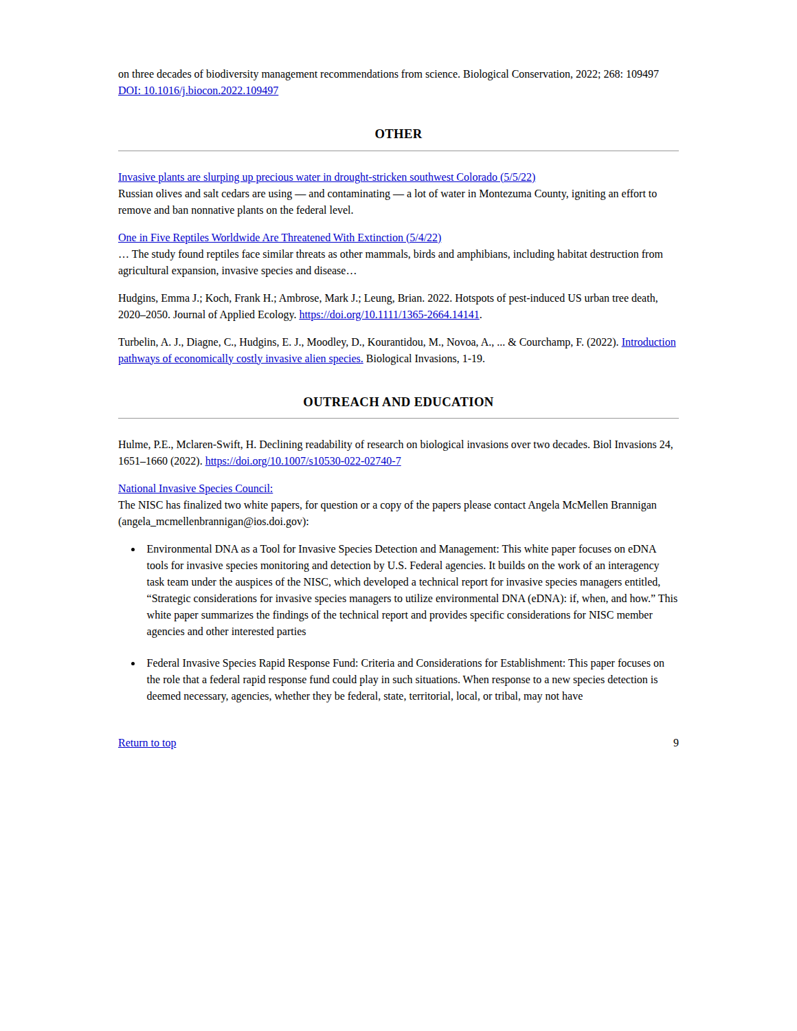on three decades of biodiversity management recommendations from science. Biological Conservation, 2022; 268: 109497 DOI: 10.1016/j.biocon.2022.109497
OTHER
Invasive plants are slurping up precious water in drought-stricken southwest Colorado (5/5/22)
Russian olives and salt cedars are using — and contaminating — a lot of water in Montezuma County, igniting an effort to remove and ban nonnative plants on the federal level.
One in Five Reptiles Worldwide Are Threatened With Extinction (5/4/22)
… The study found reptiles face similar threats as other mammals, birds and amphibians, including habitat destruction from agricultural expansion, invasive species and disease…
Hudgins, Emma J.; Koch, Frank H.; Ambrose, Mark J.; Leung, Brian. 2022. Hotspots of pest-induced US urban tree death, 2020–2050. Journal of Applied Ecology. https://doi.org/10.1111/1365-2664.14141.
Turbelin, A. J., Diagne, C., Hudgins, E. J., Moodley, D., Kourantidou, M., Novoa, A., ... & Courchamp, F. (2022). Introduction pathways of economically costly invasive alien species. Biological Invasions, 1-19.
OUTREACH AND EDUCATION
Hulme, P.E., Mclaren-Swift, H. Declining readability of research on biological invasions over two decades. Biol Invasions 24, 1651–1660 (2022). https://doi.org/10.1007/s10530-022-02740-7
National Invasive Species Council:
The NISC has finalized two white papers, for question or a copy of the papers please contact Angela McMellen Brannigan (angela_mcmellenbrannigan@ios.doi.gov):
Environmental DNA as a Tool for Invasive Species Detection and Management: This white paper focuses on eDNA tools for invasive species monitoring and detection by U.S. Federal agencies. It builds on the work of an interagency task team under the auspices of the NISC, which developed a technical report for invasive species managers entitled, “Strategic considerations for invasive species managers to utilize environmental DNA (eDNA): if, when, and how.” This white paper summarizes the findings of the technical report and provides specific considerations for NISC member agencies and other interested parties
Federal Invasive Species Rapid Response Fund: Criteria and Considerations for Establishment: This paper focuses on the role that a federal rapid response fund could play in such situations. When response to a new species detection is deemed necessary, agencies, whether they be federal, state, territorial, local, or tribal, may not have
Return to top 9